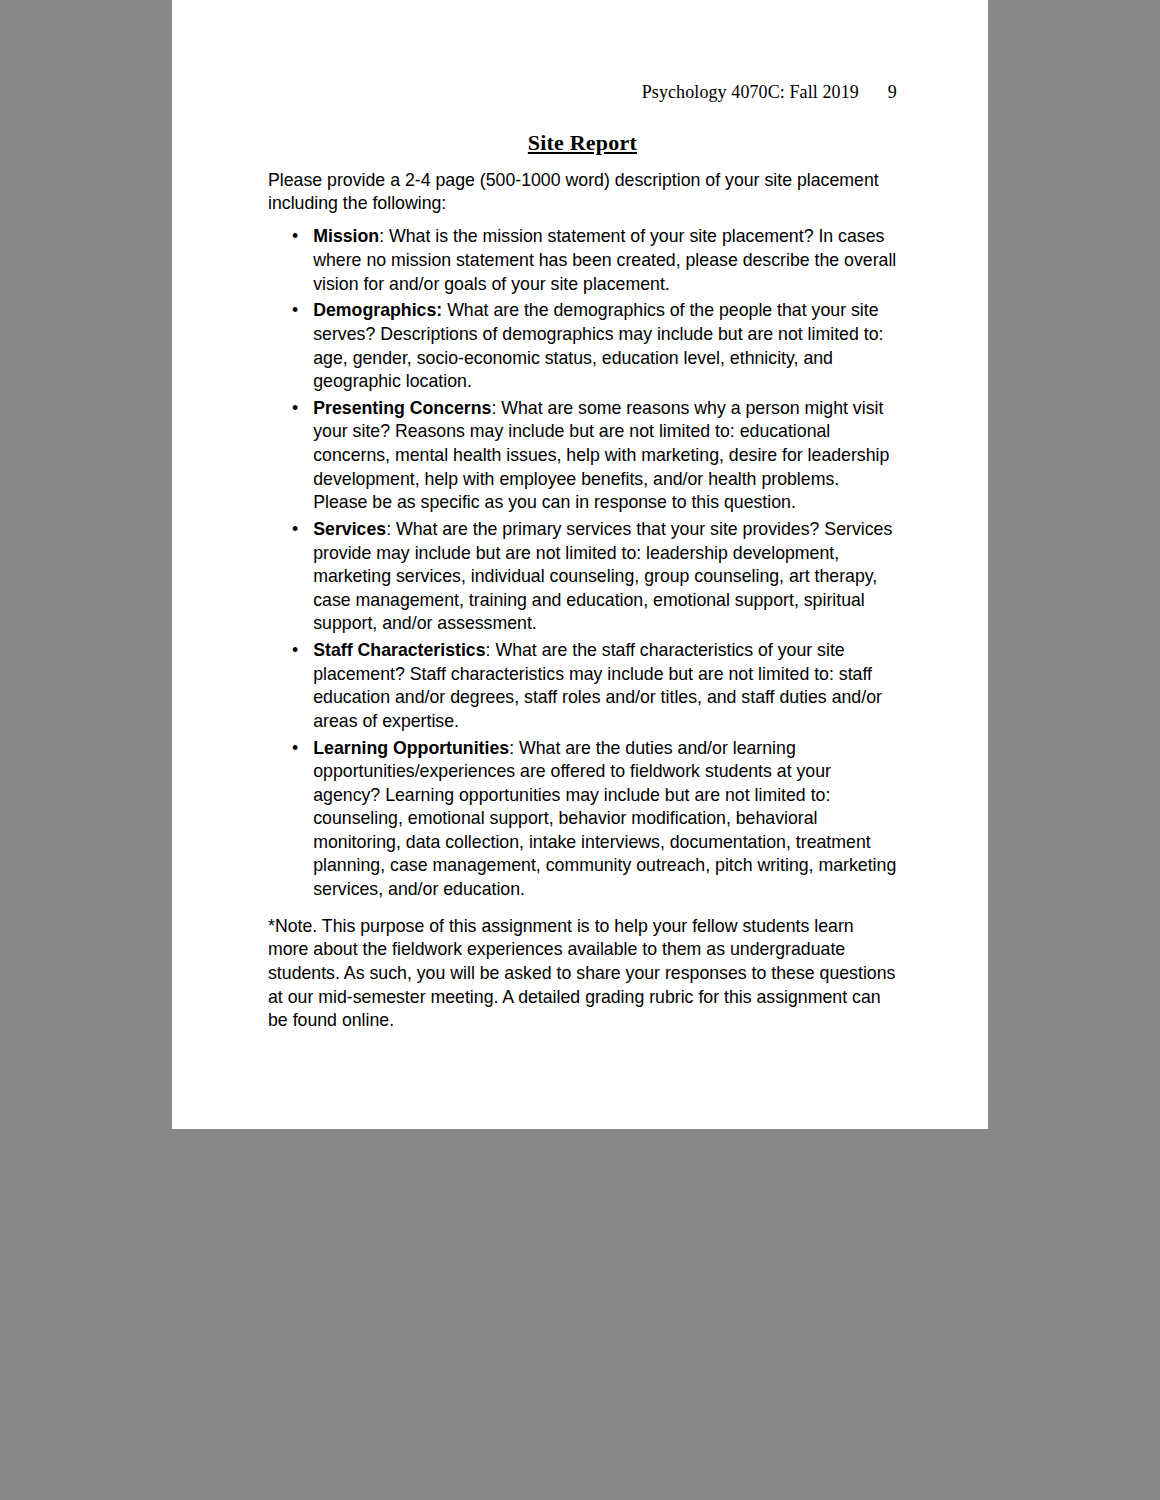Psychology 4070C: Fall 20199
Site Report
Please provide a 2-4 page (500-1000 word) description of your site placement including the following:
Mission: What is the mission statement of your site placement? In cases where no mission statement has been created, please describe the overall vision for and/or goals of your site placement.
Demographics: What are the demographics of the people that your site serves? Descriptions of demographics may include but are not limited to: age, gender, socio-economic status, education level, ethnicity, and geographic location.
Presenting Concerns: What are some reasons why a person might visit your site? Reasons may include but are not limited to: educational concerns, mental health issues, help with marketing, desire for leadership development, help with employee benefits, and/or health problems. Please be as specific as you can in response to this question.
Services: What are the primary services that your site provides? Services provide may include but are not limited to: leadership development, marketing services, individual counseling, group counseling, art therapy, case management, training and education, emotional support, spiritual support, and/or assessment.
Staff Characteristics: What are the staff characteristics of your site placement? Staff characteristics may include but are not limited to: staff education and/or degrees, staff roles and/or titles, and staff duties and/or areas of expertise.
Learning Opportunities: What are the duties and/or learning opportunities/experiences are offered to fieldwork students at your agency? Learning opportunities may include but are not limited to: counseling, emotional support, behavior modification, behavioral monitoring, data collection, intake interviews, documentation, treatment planning, case management, community outreach, pitch writing, marketing services, and/or education.
*Note. This purpose of this assignment is to help your fellow students learn more about the fieldwork experiences available to them as undergraduate students. As such, you will be asked to share your responses to these questions at our mid-semester meeting. A detailed grading rubric for this assignment can be found online.